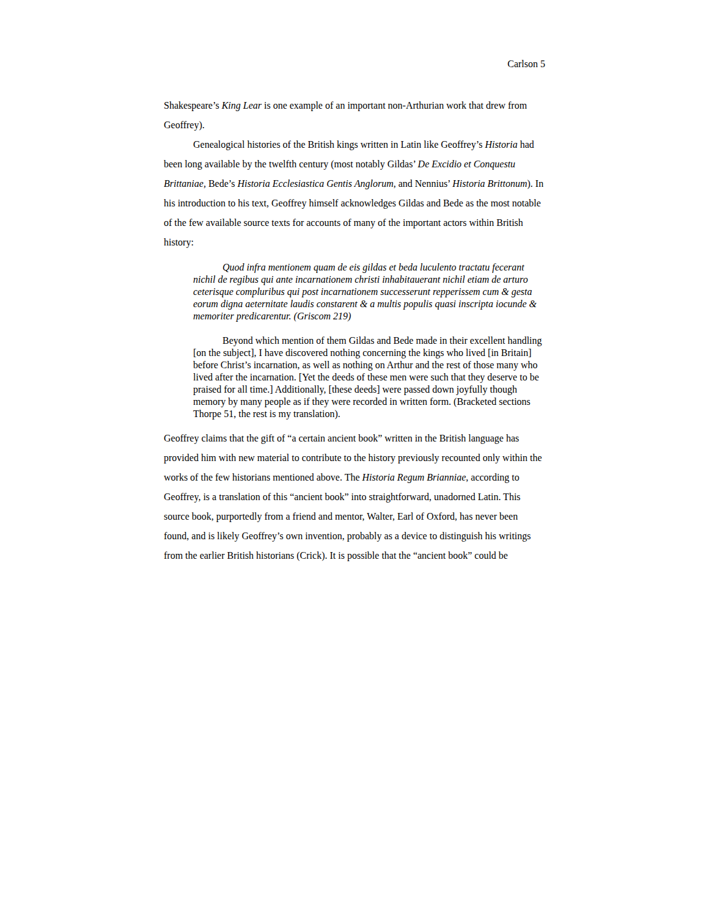Carlson 5
Shakespeare’s King Lear is one example of an important non-Arthurian work that drew from Geoffrey).
Genealogical histories of the British kings written in Latin like Geoffrey’s Historia had been long available by the twelfth century (most notably Gildas’ De Excidio et Conquestu Brittaniae, Bede’s Historia Ecclesiastica Gentis Anglorum, and Nennius’ Historia Brittonum). In his introduction to his text, Geoffrey himself acknowledges Gildas and Bede as the most notable of the few available source texts for accounts of many of the important actors within British history:
Quod infra mentionem quam de eis gildas et beda luculento tractatu fecerant nichil de regibus qui ante incarnationem christi inhabitauerant nichil etiam de arturo ceterisque compluribus qui post incarnationem successerunt repperissem cum & gesta eorum digna aeternitate laudis constarent & a multis populis quasi inscripta iocunde & memoriter predicarentur. (Griscom 219)
Beyond which mention of them Gildas and Bede made in their excellent handling [on the subject], I have discovered nothing concerning the kings who lived [in Britain] before Christ’s incarnation, as well as nothing on Arthur and the rest of those many who lived after the incarnation. [Yet the deeds of these men were such that they deserve to be praised for all time.] Additionally, [these deeds] were passed down joyfully though memory by many people as if they were recorded in written form. (Bracketed sections Thorpe 51, the rest is my translation).
Geoffrey claims that the gift of “a certain ancient book” written in the British language has provided him with new material to contribute to the history previously recounted only within the works of the few historians mentioned above. The Historia Regum Brianniae, according to Geoffrey, is a translation of this “ancient book” into straightforward, unadorned Latin. This source book, purportedly from a friend and mentor, Walter, Earl of Oxford, has never been found, and is likely Geoffrey’s own invention, probably as a device to distinguish his writings from the earlier British historians (Crick). It is possible that the “ancient book” could be